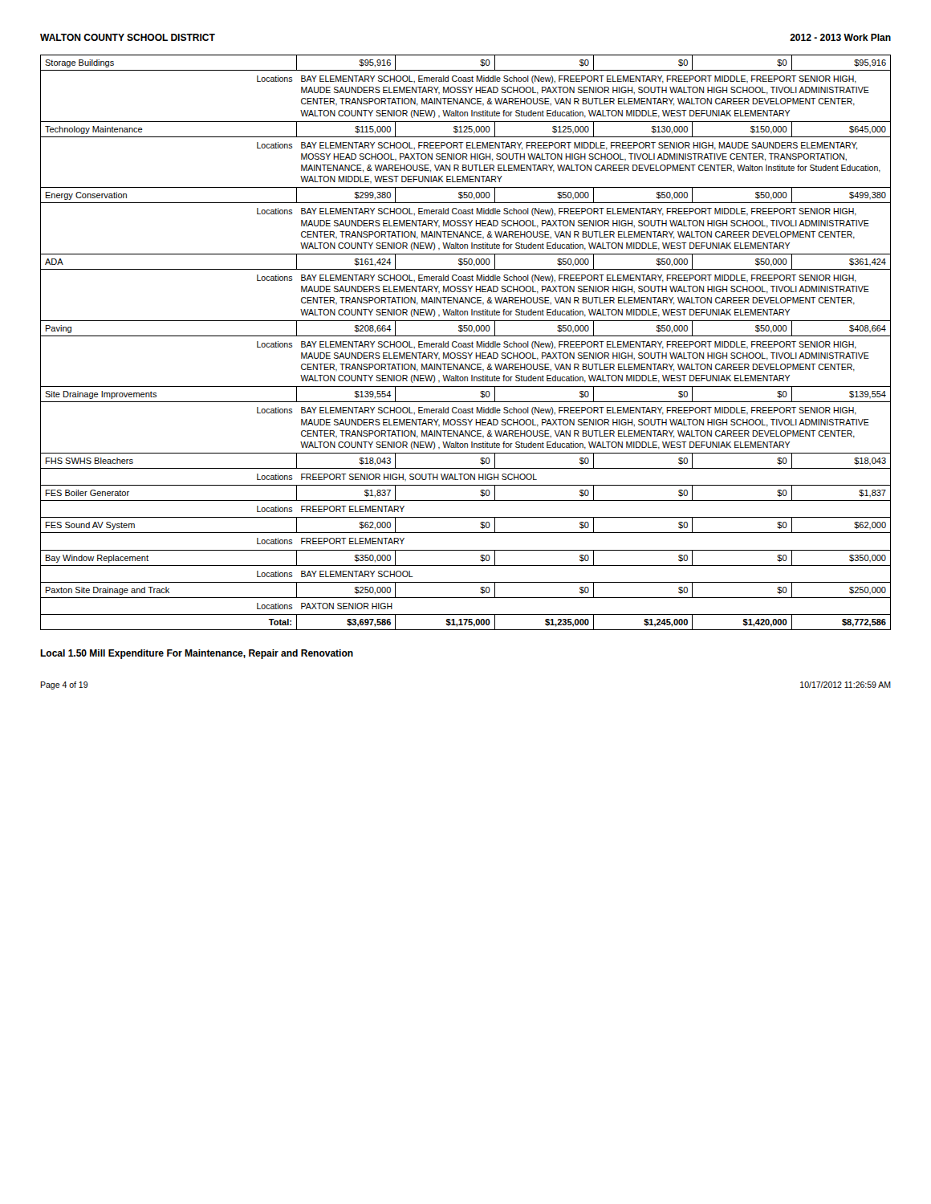WALTON COUNTY SCHOOL DISTRICT 2012 - 2013 Work Plan
| Storage Buildings | $95,916 | $0 | $0 | $0 | $0 | $95,916 |
| Locations | BAY ELEMENTARY SCHOOL, Emerald Coast Middle School (New), FREEPORT ELEMENTARY, FREEPORT MIDDLE, FREEPORT SENIOR HIGH, MAUDE SAUNDERS ELEMENTARY, MOSSY HEAD SCHOOL, PAXTON SENIOR HIGH, SOUTH WALTON HIGH SCHOOL, TIVOLI ADMINISTRATIVE CENTER, TRANSPORTATION, MAINTENANCE, & WAREHOUSE, VAN R BUTLER ELEMENTARY, WALTON CAREER DEVELOPMENT CENTER, WALTON COUNTY SENIOR (NEW) , Walton Institute for Student Education, WALTON MIDDLE, WEST DEFUNIAK ELEMENTARY |
| Technology Maintenance | $115,000 | $125,000 | $125,000 | $130,000 | $150,000 | $645,000 |
| Locations | BAY ELEMENTARY SCHOOL, FREEPORT ELEMENTARY, FREEPORT MIDDLE, FREEPORT SENIOR HIGH, MAUDE SAUNDERS ELEMENTARY, MOSSY HEAD SCHOOL, PAXTON SENIOR HIGH, SOUTH WALTON HIGH SCHOOL, TIVOLI ADMINISTRATIVE CENTER, TRANSPORTATION, MAINTENANCE, & WAREHOUSE, VAN R BUTLER ELEMENTARY, WALTON CAREER DEVELOPMENT CENTER, Walton Institute for Student Education, WALTON MIDDLE, WEST DEFUNIAK ELEMENTARY |
| Energy Conservation | $299,380 | $50,000 | $50,000 | $50,000 | $50,000 | $499,380 |
| Locations | BAY ELEMENTARY SCHOOL, Emerald Coast Middle School (New), FREEPORT ELEMENTARY, FREEPORT MIDDLE, FREEPORT SENIOR HIGH, MAUDE SAUNDERS ELEMENTARY, MOSSY HEAD SCHOOL, PAXTON SENIOR HIGH, SOUTH WALTON HIGH SCHOOL, TIVOLI ADMINISTRATIVE CENTER, TRANSPORTATION, MAINTENANCE, & WAREHOUSE, VAN R BUTLER ELEMENTARY, WALTON CAREER DEVELOPMENT CENTER, WALTON COUNTY SENIOR (NEW) , Walton Institute for Student Education, WALTON MIDDLE, WEST DEFUNIAK ELEMENTARY |
| ADA | $161,424 | $50,000 | $50,000 | $50,000 | $50,000 | $361,424 |
| Locations | BAY ELEMENTARY SCHOOL, Emerald Coast Middle School (New), FREEPORT ELEMENTARY, FREEPORT MIDDLE, FREEPORT SENIOR HIGH, MAUDE SAUNDERS ELEMENTARY, MOSSY HEAD SCHOOL, PAXTON SENIOR HIGH, SOUTH WALTON HIGH SCHOOL, TIVOLI ADMINISTRATIVE CENTER, TRANSPORTATION, MAINTENANCE, & WAREHOUSE, VAN R BUTLER ELEMENTARY, WALTON CAREER DEVELOPMENT CENTER, WALTON COUNTY SENIOR (NEW) , Walton Institute for Student Education, WALTON MIDDLE, WEST DEFUNIAK ELEMENTARY |
| Paving | $208,664 | $50,000 | $50,000 | $50,000 | $50,000 | $408,664 |
| Locations | BAY ELEMENTARY SCHOOL, Emerald Coast Middle School (New), FREEPORT ELEMENTARY, FREEPORT MIDDLE, FREEPORT SENIOR HIGH, MAUDE SAUNDERS ELEMENTARY, MOSSY HEAD SCHOOL, PAXTON SENIOR HIGH, SOUTH WALTON HIGH SCHOOL, TIVOLI ADMINISTRATIVE CENTER, TRANSPORTATION, MAINTENANCE, & WAREHOUSE, VAN R BUTLER ELEMENTARY, WALTON CAREER DEVELOPMENT CENTER, WALTON COUNTY SENIOR (NEW) , Walton Institute for Student Education, WALTON MIDDLE, WEST DEFUNIAK ELEMENTARY |
| Site Drainage Improvements | $139,554 | $0 | $0 | $0 | $0 | $139,554 |
| Locations | BAY ELEMENTARY SCHOOL, Emerald Coast Middle School (New), FREEPORT ELEMENTARY, FREEPORT MIDDLE, FREEPORT SENIOR HIGH, MAUDE SAUNDERS ELEMENTARY, MOSSY HEAD SCHOOL, PAXTON SENIOR HIGH, SOUTH WALTON HIGH SCHOOL, TIVOLI ADMINISTRATIVE CENTER, TRANSPORTATION, MAINTENANCE, & WAREHOUSE, VAN R BUTLER ELEMENTARY, WALTON CAREER DEVELOPMENT CENTER, WALTON COUNTY SENIOR (NEW) , Walton Institute for Student Education, WALTON MIDDLE, WEST DEFUNIAK ELEMENTARY |
| FHS SWHS Bleachers | $18,043 | $0 | $0 | $0 | $0 | $18,043 |
| Locations | FREEPORT SENIOR HIGH, SOUTH WALTON HIGH SCHOOL |
| FES Boiler Generator | $1,837 | $0 | $0 | $0 | $0 | $1,837 |
| Locations | FREEPORT ELEMENTARY |
| FES Sound AV System | $62,000 | $0 | $0 | $0 | $0 | $62,000 |
| Locations | FREEPORT ELEMENTARY |
| Bay Window Replacement | $350,000 | $0 | $0 | $0 | $0 | $350,000 |
| Locations | BAY ELEMENTARY SCHOOL |
| Paxton Site Drainage and Track | $250,000 | $0 | $0 | $0 | $0 | $250,000 |
| Locations | PAXTON SENIOR HIGH |
| Total: | $3,697,586 | $1,175,000 | $1,235,000 | $1,245,000 | $1,420,000 | $8,772,586 |
Local 1.50 Mill Expenditure For Maintenance, Repair and Renovation
Page 4 of 19 10/17/2012 11:26:59 AM